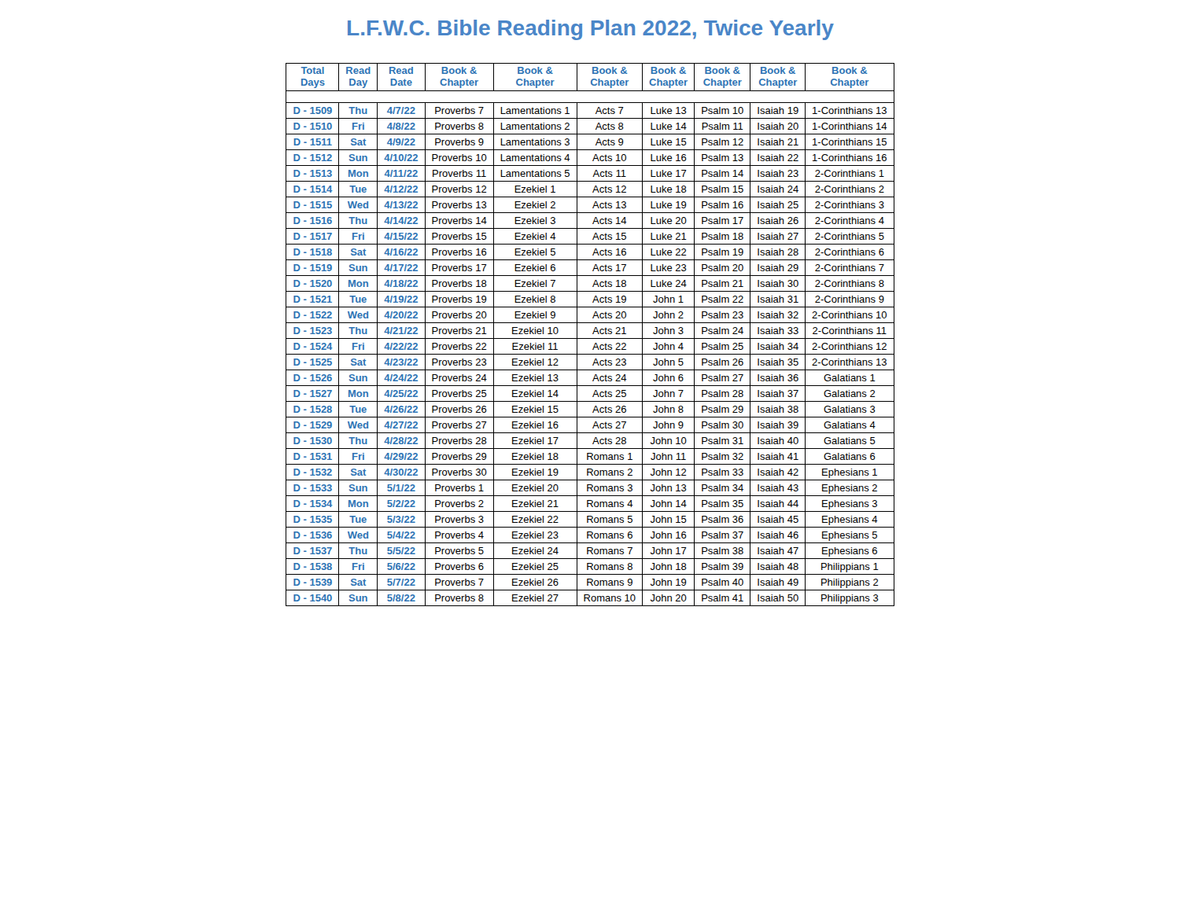L.F.W.C. Bible Reading Plan 2022, Twice Yearly
| Total Days | Read Day | Read Date | Book & Chapter | Book & Chapter | Book & Chapter | Book & Chapter | Book & Chapter | Book & Chapter | Book & Chapter |
| --- | --- | --- | --- | --- | --- | --- | --- | --- | --- |
| D - 1509 | Thu | 4/7/22 | Proverbs 7 | Lamentations 1 | Acts 7 | Luke 13 | Psalm 10 | Isaiah 19 | 1-Corinthians 13 |
| D - 1510 | Fri | 4/8/22 | Proverbs 8 | Lamentations 2 | Acts 8 | Luke 14 | Psalm 11 | Isaiah 20 | 1-Corinthians 14 |
| D - 1511 | Sat | 4/9/22 | Proverbs 9 | Lamentations 3 | Acts 9 | Luke 15 | Psalm 12 | Isaiah 21 | 1-Corinthians 15 |
| D - 1512 | Sun | 4/10/22 | Proverbs 10 | Lamentations 4 | Acts 10 | Luke 16 | Psalm 13 | Isaiah 22 | 1-Corinthians 16 |
| D - 1513 | Mon | 4/11/22 | Proverbs 11 | Lamentations 5 | Acts 11 | Luke 17 | Psalm 14 | Isaiah 23 | 2-Corinthians 1 |
| D - 1514 | Tue | 4/12/22 | Proverbs 12 | Ezekiel 1 | Acts 12 | Luke 18 | Psalm 15 | Isaiah 24 | 2-Corinthians 2 |
| D - 1515 | Wed | 4/13/22 | Proverbs 13 | Ezekiel 2 | Acts 13 | Luke 19 | Psalm 16 | Isaiah 25 | 2-Corinthians 3 |
| D - 1516 | Thu | 4/14/22 | Proverbs 14 | Ezekiel 3 | Acts 14 | Luke 20 | Psalm 17 | Isaiah 26 | 2-Corinthians 4 |
| D - 1517 | Fri | 4/15/22 | Proverbs 15 | Ezekiel 4 | Acts 15 | Luke 21 | Psalm 18 | Isaiah 27 | 2-Corinthians 5 |
| D - 1518 | Sat | 4/16/22 | Proverbs 16 | Ezekiel 5 | Acts 16 | Luke 22 | Psalm 19 | Isaiah 28 | 2-Corinthians 6 |
| D - 1519 | Sun | 4/17/22 | Proverbs 17 | Ezekiel 6 | Acts 17 | Luke 23 | Psalm 20 | Isaiah 29 | 2-Corinthians 7 |
| D - 1520 | Mon | 4/18/22 | Proverbs 18 | Ezekiel 7 | Acts 18 | Luke 24 | Psalm 21 | Isaiah 30 | 2-Corinthians 8 |
| D - 1521 | Tue | 4/19/22 | Proverbs 19 | Ezekiel 8 | Acts 19 | John 1 | Psalm 22 | Isaiah 31 | 2-Corinthians 9 |
| D - 1522 | Wed | 4/20/22 | Proverbs 20 | Ezekiel 9 | Acts 20 | John 2 | Psalm 23 | Isaiah 32 | 2-Corinthians 10 |
| D - 1523 | Thu | 4/21/22 | Proverbs 21 | Ezekiel 10 | Acts 21 | John 3 | Psalm 24 | Isaiah 33 | 2-Corinthians 11 |
| D - 1524 | Fri | 4/22/22 | Proverbs 22 | Ezekiel 11 | Acts 22 | John 4 | Psalm 25 | Isaiah 34 | 2-Corinthians 12 |
| D - 1525 | Sat | 4/23/22 | Proverbs 23 | Ezekiel 12 | Acts 23 | John 5 | Psalm 26 | Isaiah 35 | 2-Corinthians 13 |
| D - 1526 | Sun | 4/24/22 | Proverbs 24 | Ezekiel 13 | Acts 24 | John 6 | Psalm 27 | Isaiah 36 | Galatians 1 |
| D - 1527 | Mon | 4/25/22 | Proverbs 25 | Ezekiel 14 | Acts 25 | John 7 | Psalm 28 | Isaiah 37 | Galatians 2 |
| D - 1528 | Tue | 4/26/22 | Proverbs 26 | Ezekiel 15 | Acts 26 | John 8 | Psalm 29 | Isaiah 38 | Galatians 3 |
| D - 1529 | Wed | 4/27/22 | Proverbs 27 | Ezekiel 16 | Acts 27 | John 9 | Psalm 30 | Isaiah 39 | Galatians 4 |
| D - 1530 | Thu | 4/28/22 | Proverbs 28 | Ezekiel 17 | Acts 28 | John 10 | Psalm 31 | Isaiah 40 | Galatians 5 |
| D - 1531 | Fri | 4/29/22 | Proverbs 29 | Ezekiel 18 | Romans 1 | John 11 | Psalm 32 | Isaiah 41 | Galatians 6 |
| D - 1532 | Sat | 4/30/22 | Proverbs 30 | Ezekiel 19 | Romans 2 | John 12 | Psalm 33 | Isaiah 42 | Ephesians 1 |
| D - 1533 | Sun | 5/1/22 | Proverbs 1 | Ezekiel 20 | Romans 3 | John 13 | Psalm 34 | Isaiah 43 | Ephesians 2 |
| D - 1534 | Mon | 5/2/22 | Proverbs 2 | Ezekiel 21 | Romans 4 | John 14 | Psalm 35 | Isaiah 44 | Ephesians 3 |
| D - 1535 | Tue | 5/3/22 | Proverbs 3 | Ezekiel 22 | Romans 5 | John 15 | Psalm 36 | Isaiah 45 | Ephesians 4 |
| D - 1536 | Wed | 5/4/22 | Proverbs 4 | Ezekiel 23 | Romans 6 | John 16 | Psalm 37 | Isaiah 46 | Ephesians 5 |
| D - 1537 | Thu | 5/5/22 | Proverbs 5 | Ezekiel 24 | Romans 7 | John 17 | Psalm 38 | Isaiah 47 | Ephesians 6 |
| D - 1538 | Fri | 5/6/22 | Proverbs 6 | Ezekiel 25 | Romans 8 | John 18 | Psalm 39 | Isaiah 48 | Philippians 1 |
| D - 1539 | Sat | 5/7/22 | Proverbs 7 | Ezekiel 26 | Romans 9 | John 19 | Psalm 40 | Isaiah 49 | Philippians 2 |
| D - 1540 | Sun | 5/8/22 | Proverbs 8 | Ezekiel 27 | Romans 10 | John 20 | Psalm 41 | Isaiah 50 | Philippians 3 |